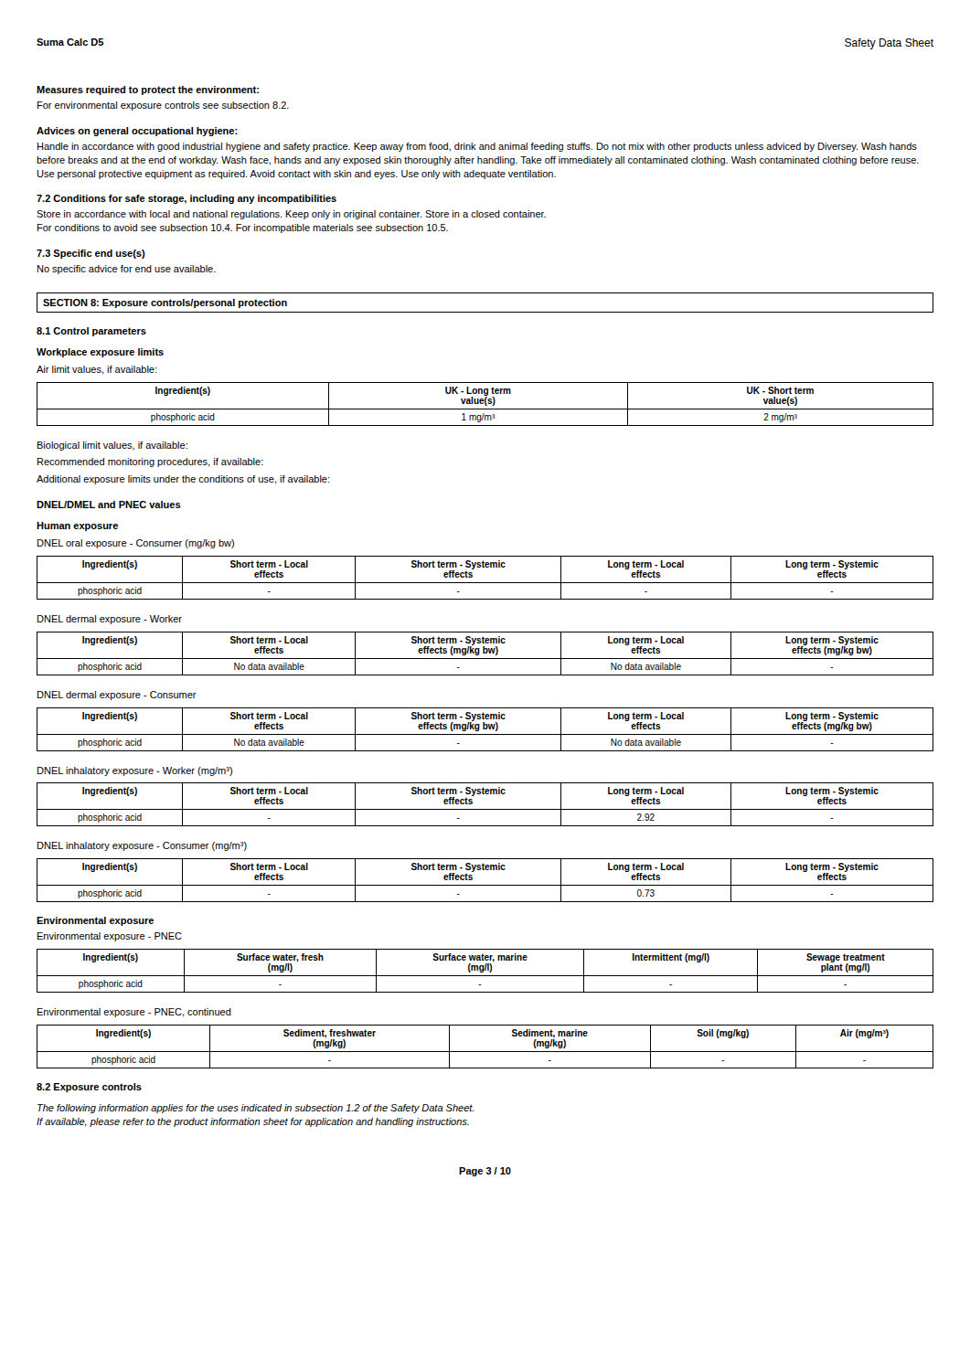Safety Data Sheet
Suma Calc D5
Measures required to protect the environment:
For environmental exposure controls see subsection 8.2.
Advices on general occupational hygiene:
Handle in accordance with good industrial hygiene and safety practice. Keep away from food, drink and animal feeding stuffs. Do not mix with other products unless adviced by Diversey. Wash hands before breaks and at the end of workday. Wash face, hands and any exposed skin thoroughly after handling. Take off immediately all contaminated clothing. Wash contaminated clothing before reuse. Use personal protective equipment as required. Avoid contact with skin and eyes. Use only with adequate ventilation.
7.2 Conditions for safe storage, including any incompatibilities
Store in accordance with local and national regulations. Keep only in original container. Store in a closed container.
For conditions to avoid see subsection 10.4. For incompatible materials see subsection 10.5.
7.3 Specific end use(s)
No specific advice for end use available.
SECTION 8: Exposure controls/personal protection
8.1 Control parameters
Workplace exposure limits
Air limit values, if available:
| Ingredient(s) | UK - Long term value(s) | UK - Short term value(s) |
| --- | --- | --- |
| phosphoric acid | 1 mg/m³ | 2 mg/m³ |
Biological limit values, if available:
Recommended monitoring procedures, if available:
Additional exposure limits under the conditions of use, if available:
DNEL/DMEL and PNEC values
Human exposure
DNEL oral exposure - Consumer (mg/kg bw)
| Ingredient(s) | Short term - Local effects | Short term - Systemic effects | Long term - Local effects | Long term - Systemic effects |
| --- | --- | --- | --- | --- |
| phosphoric acid | - | - | - | - |
DNEL dermal exposure - Worker
| Ingredient(s) | Short term - Local effects | Short term - Systemic effects (mg/kg bw) | Long term - Local effects | Long term - Systemic effects (mg/kg bw) |
| --- | --- | --- | --- | --- |
| phosphoric acid | No data available | - | No data available | - |
DNEL dermal exposure - Consumer
| Ingredient(s) | Short term - Local effects | Short term - Systemic effects (mg/kg bw) | Long term - Local effects | Long term - Systemic effects (mg/kg bw) |
| --- | --- | --- | --- | --- |
| phosphoric acid | No data available | - | No data available | - |
DNEL inhalatory exposure - Worker (mg/m³)
| Ingredient(s) | Short term - Local effects | Short term - Systemic effects | Long term - Local effects | Long term - Systemic effects |
| --- | --- | --- | --- | --- |
| phosphoric acid | - | - | 2.92 | - |
DNEL inhalatory exposure - Consumer (mg/m³)
| Ingredient(s) | Short term - Local effects | Short term - Systemic effects | Long term - Local effects | Long term - Systemic effects |
| --- | --- | --- | --- | --- |
| phosphoric acid | - | - | 0.73 | - |
Environmental exposure
Environmental exposure - PNEC
| Ingredient(s) | Surface water, fresh (mg/l) | Surface water, marine (mg/l) | Intermittent (mg/l) | Sewage treatment plant (mg/l) |
| --- | --- | --- | --- | --- |
| phosphoric acid | - | - | - | - |
Environmental exposure - PNEC, continued
| Ingredient(s) | Sediment, freshwater (mg/kg) | Sediment, marine (mg/kg) | Soil (mg/kg) | Air (mg/m³) |
| --- | --- | --- | --- | --- |
| phosphoric acid | - | - | - | - |
8.2 Exposure controls
The following information applies for the uses indicated in subsection 1.2 of the Safety Data Sheet.
If available, please refer to the product information sheet for application and handling instructions.
Page 3 / 10